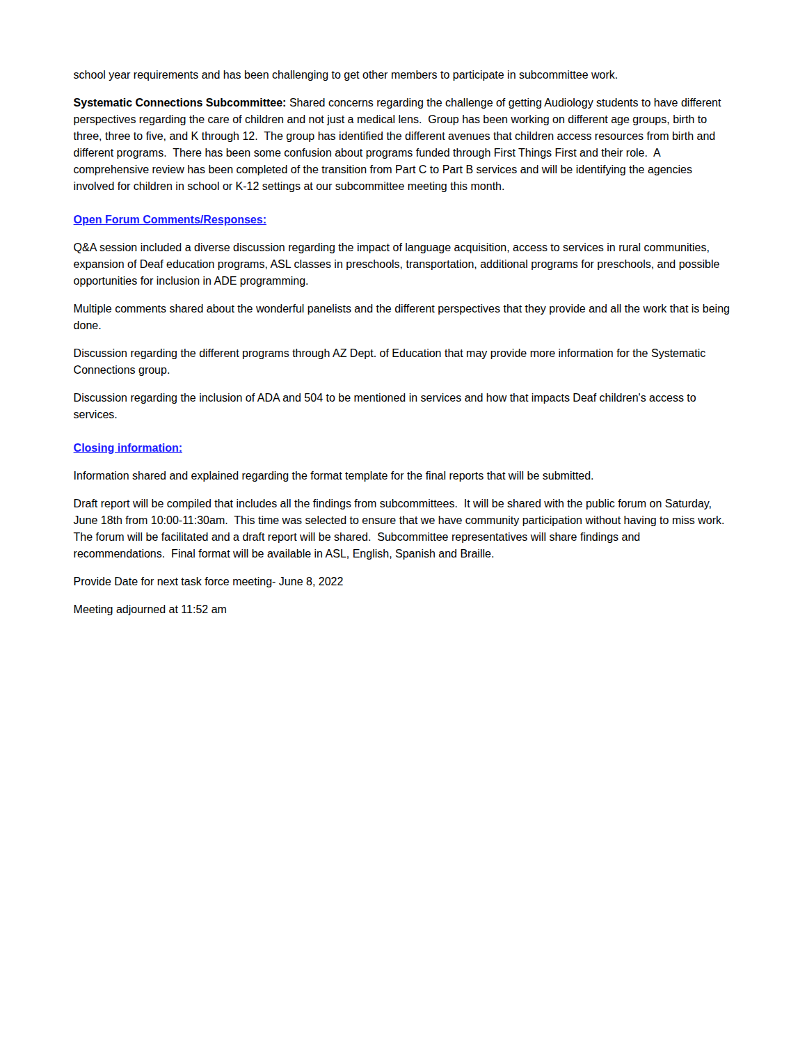school year requirements and has been challenging to get other members to participate in subcommittee work.
Systematic Connections Subcommittee: Shared concerns regarding the challenge of getting Audiology students to have different perspectives regarding the care of children and not just a medical lens. Group has been working on different age groups, birth to three, three to five, and K through 12. The group has identified the different avenues that children access resources from birth and different programs. There has been some confusion about programs funded through First Things First and their role. A comprehensive review has been completed of the transition from Part C to Part B services and will be identifying the agencies involved for children in school or K-12 settings at our subcommittee meeting this month.
Open Forum Comments/Responses:
Q&A session included a diverse discussion regarding the impact of language acquisition, access to services in rural communities, expansion of Deaf education programs, ASL classes in preschools, transportation, additional programs for preschools, and possible opportunities for inclusion in ADE programming.
Multiple comments shared about the wonderful panelists and the different perspectives that they provide and all the work that is being done.
Discussion regarding the different programs through AZ Dept. of Education that may provide more information for the Systematic Connections group.
Discussion regarding the inclusion of ADA and 504 to be mentioned in services and how that impacts Deaf children's access to services.
Closing information:
Information shared and explained regarding the format template for the final reports that will be submitted.
Draft report will be compiled that includes all the findings from subcommittees. It will be shared with the public forum on Saturday, June 18th from 10:00-11:30am. This time was selected to ensure that we have community participation without having to miss work. The forum will be facilitated and a draft report will be shared. Subcommittee representatives will share findings and recommendations. Final format will be available in ASL, English, Spanish and Braille.
Provide Date for next task force meeting- June 8, 2022
Meeting adjourned at 11:52 am